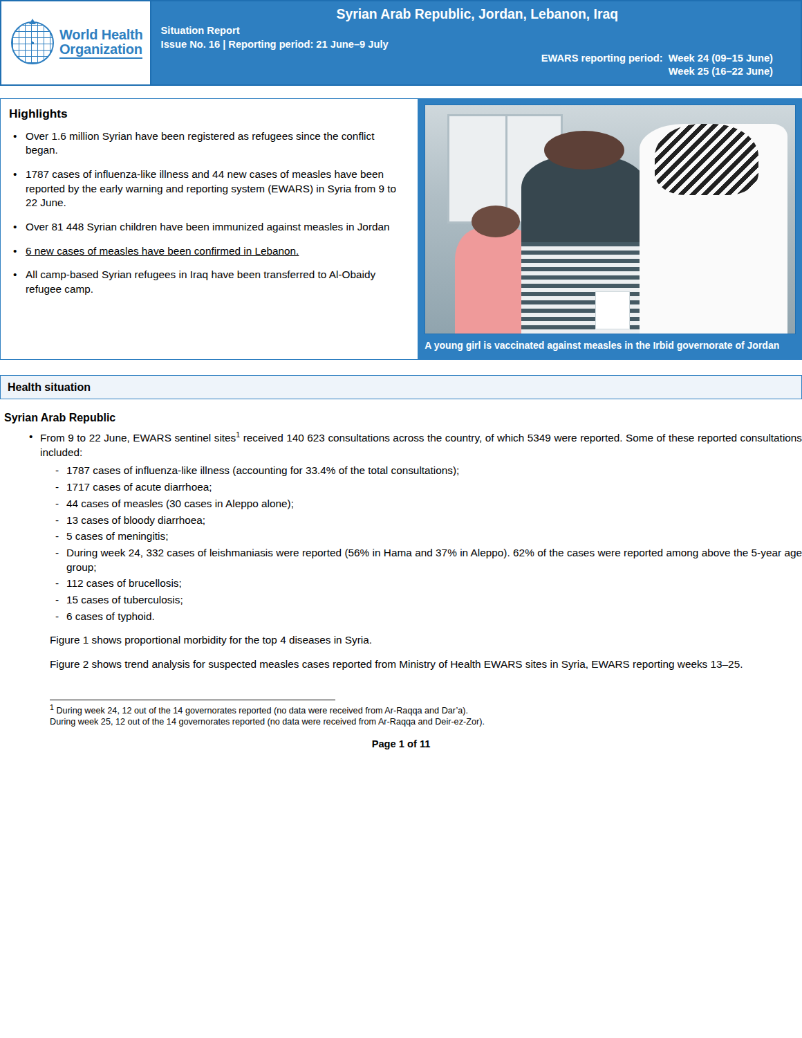World Health
Organization
Syrian Arab Republic, Jordan, Lebanon, Iraq
Situation Report
Issue No. 16 | Reporting period: 21 June–9 July
EWARS reporting period: Week 24 (09–15 June)
Week 25 (16–22 June)
Highlights
Over 1.6 million Syrian have been registered as refugees since the conflict began.
1787 cases of influenza-like illness and 44 new cases of measles have been reported by the early warning and reporting system (EWARS) in Syria from 9 to 22 June.
Over 81 448 Syrian children have been immunized against measles in Jordan
6 new cases of measles have been confirmed in Lebanon.
All camp-based Syrian refugees in Iraq have been transferred to Al-Obaidy refugee camp.
A young girl is vaccinated against measles in the Irbid governorate of Jordan
Health situation
Syrian Arab Republic
From 9 to 22 June, EWARS sentinel sites1 received 140 623 consultations across the country, of which 5349 were reported. Some of these reported consultations included:
1787 cases of influenza-like illness (accounting for 33.4% of the total consultations);
1717 cases of acute diarrhoea;
44 cases of measles (30 cases in Aleppo alone);
13 cases of bloody diarrhoea;
5 cases of meningitis;
During week 24, 332 cases of leishmaniasis were reported (56% in Hama and 37% in Aleppo). 62% of the cases were reported among above the 5-year age group;
112 cases of brucellosis;
15 cases of tuberculosis;
6 cases of typhoid.
Figure 1 shows proportional morbidity for the top 4 diseases in Syria.
Figure 2 shows trend analysis for suspected measles cases reported from Ministry of Health EWARS sites in Syria, EWARS reporting weeks 13–25.
1 During week 24, 12 out of the 14 governorates reported (no data were received from Ar-Raqqa and Dar’a).
During week 25, 12 out of the 14 governorates reported (no data were received from Ar-Raqqa and Deir-ez-Zor).
Page 1 of 11